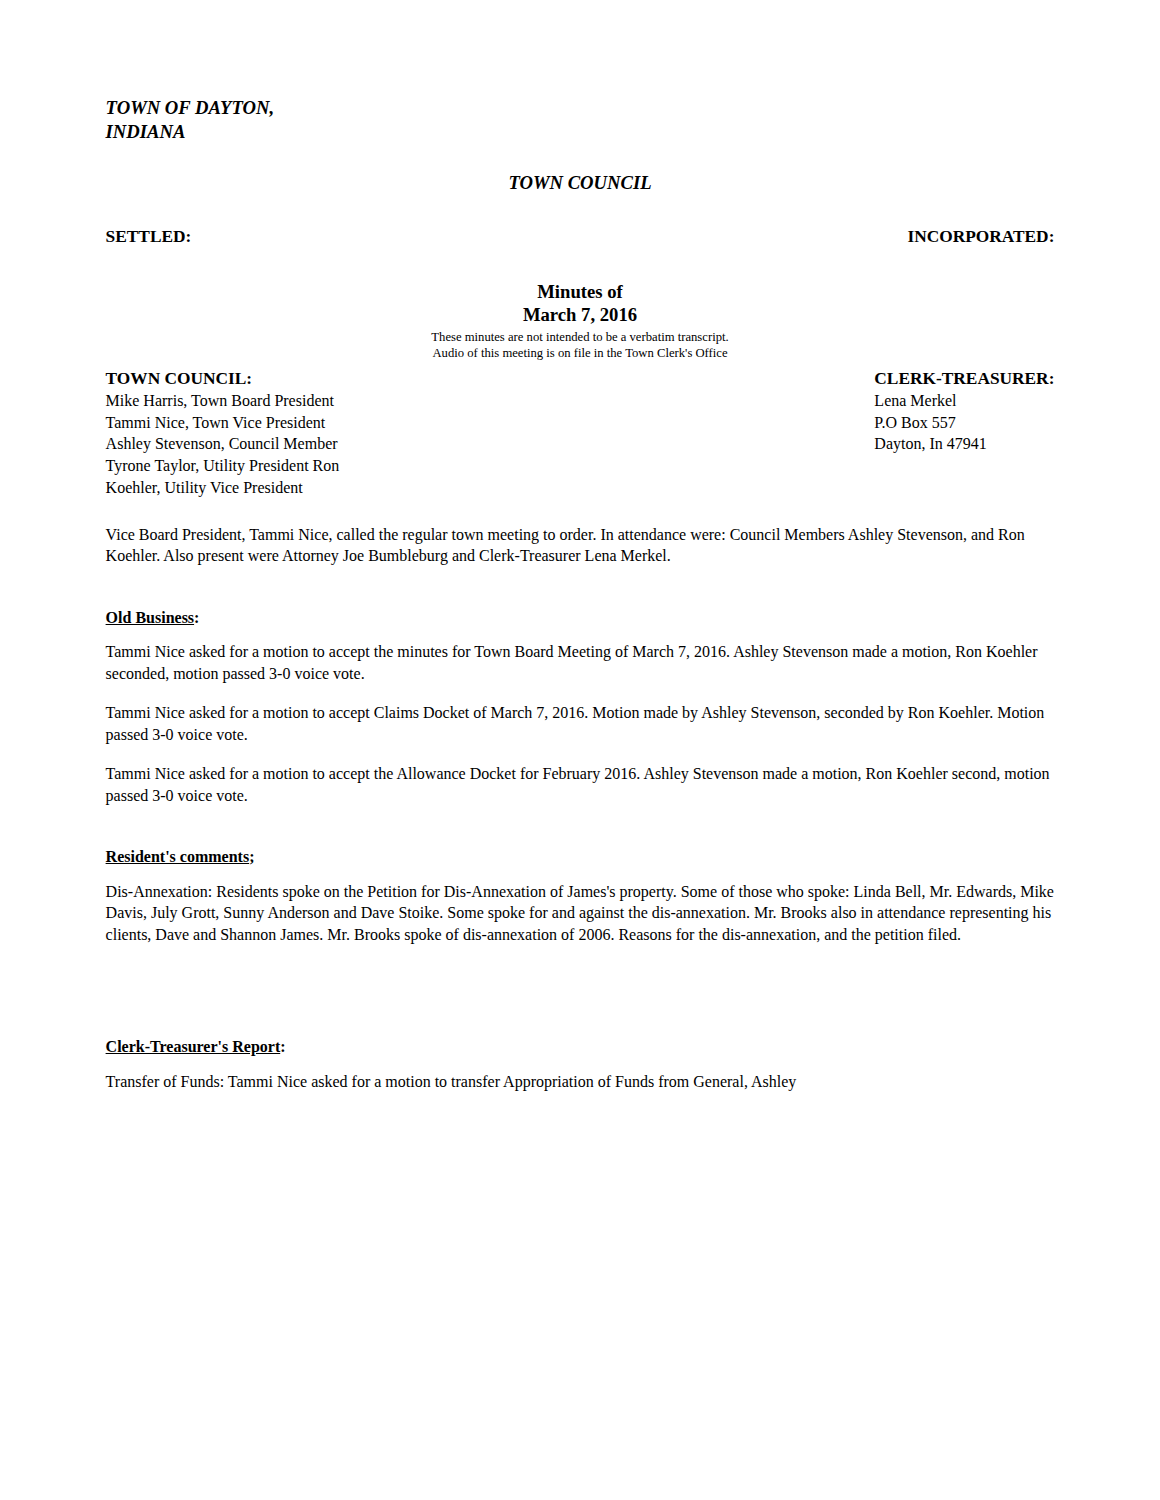TOWN OF DAYTON,
INDIANA
TOWN COUNCIL
SETTLED: INCORPORATED:
Minutes of
March 7, 2016
These minutes are not intended to be a verbatim transcript.
Audio of this meeting is on file in the Town Clerk's Office
TOWN COUNCIL:
Mike Harris, Town Board President
Tammi Nice, Town Vice President
Ashley Stevenson, Council Member
Tyrone Taylor, Utility President Ron
Koehler, Utility Vice President
CLERK-TREASURER:
Lena Merkel
P.O Box 557
Dayton, In 47941
Vice Board President, Tammi Nice, called the regular town meeting to order. In attendance were: Council Members Ashley Stevenson, and Ron Koehler. Also present were Attorney Joe Bumbleburg and Clerk-Treasurer Lena Merkel.
Old Business
:
Tammi Nice asked for a motion to accept the minutes for Town Board Meeting of March 7, 2016. Ashley Stevenson made a motion, Ron Koehler seconded, motion passed 3-0 voice vote.
Tammi Nice asked for a motion to accept Claims Docket of March 7, 2016. Motion made by Ashley Stevenson, seconded by Ron Koehler. Motion passed 3-0 voice vote.
Tammi Nice asked for a motion to accept the Allowance Docket for February 2016. Ashley Stevenson made a motion, Ron Koehler second, motion passed 3-0 voice vote.
Resident's comments
;
Dis-Annexation: Residents spoke on the Petition for Dis-Annexation of James's property. Some of those who spoke: Linda Bell, Mr. Edwards, Mike Davis, July Grott, Sunny Anderson and Dave Stoike. Some spoke for and against the dis-annexation. Mr. Brooks also in attendance representing his clients, Dave and Shannon James. Mr. Brooks spoke of dis-annexation of 2006. Reasons for the dis-annexation, and the petition filed.
Clerk-Treasurer's Report
:
Transfer of Funds: Tammi Nice asked for a motion to transfer Appropriation of Funds from General, Ashley